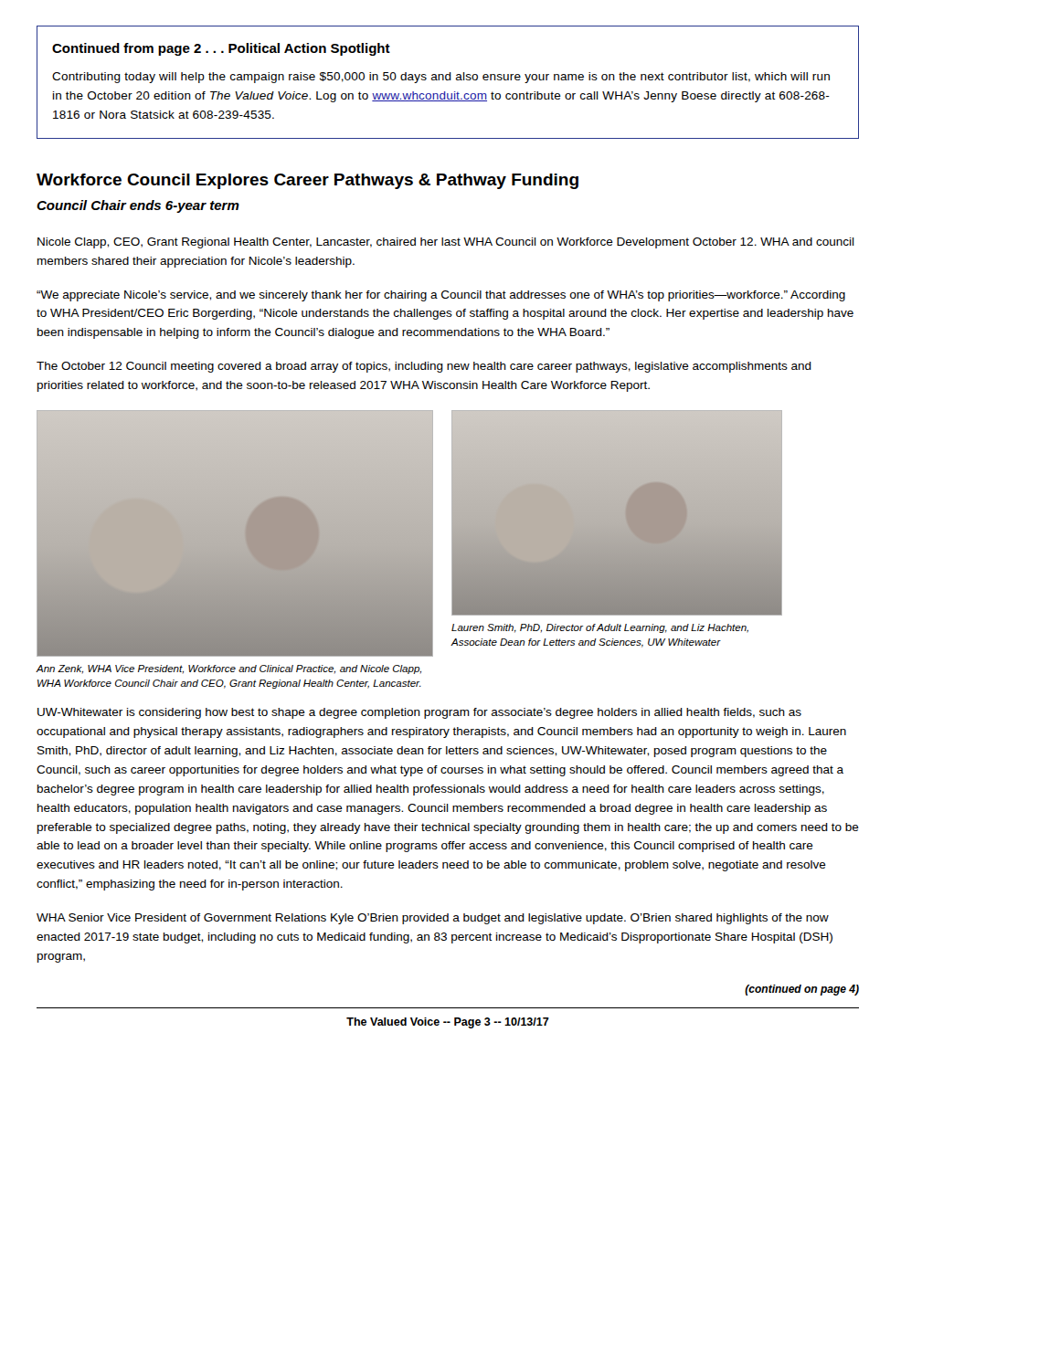Continued from page 2 . . . Political Action Spotlight
Contributing today will help the campaign raise $50,000 in 50 days and also ensure your name is on the next contributor list, which will run in the October 20 edition of The Valued Voice. Log on to www.whconduit.com to contribute or call WHA’s Jenny Boese directly at 608-268-1816 or Nora Statsick at 608-239-4535.
Workforce Council Explores Career Pathways & Pathway Funding
Council Chair ends 6-year term
Nicole Clapp, CEO, Grant Regional Health Center, Lancaster, chaired her last WHA Council on Workforce Development October 12. WHA and council members shared their appreciation for Nicole’s leadership.
“We appreciate Nicole’s service, and we sincerely thank her for chairing a Council that addresses one of WHA’s top priorities—workforce.” According to WHA President/CEO Eric Borgerding, “Nicole understands the challenges of staffing a hospital around the clock. Her expertise and leadership have been indispensable in helping to inform the Council’s dialogue and recommendations to the WHA Board.”
The October 12 Council meeting covered a broad array of topics, including new health care career pathways, legislative accomplishments and priorities related to workforce, and the soon-to-be released 2017 WHA Wisconsin Health Care Workforce Report.
Ann Zenk, WHA Vice President, Workforce and Clinical Practice, and Nicole Clapp, WHA Workforce Council Chair and CEO, Grant Regional Health Center, Lancaster.
Lauren Smith, PhD, Director of Adult Learning, and Liz Hachten, Associate Dean for Letters and Sciences, UW Whitewater
UW-Whitewater is considering how best to shape a degree completion program for associate’s degree holders in allied health fields, such as occupational and physical therapy assistants, radiographers and respiratory therapists, and Council members had an opportunity to weigh in. Lauren Smith, PhD, director of adult learning, and Liz Hachten, associate dean for letters and sciences, UW-Whitewater, posed program questions to the Council, such as career opportunities for degree holders and what type of courses in what setting should be offered. Council members agreed that a bachelor’s degree program in health care leadership for allied health professionals would address a need for health care leaders across settings, health educators, population health navigators and case managers. Council members recommended a broad degree in health care leadership as preferable to specialized degree paths, noting, they already have their technical specialty grounding them in health care; the up and comers need to be able to lead on a broader level than their specialty. While online programs offer access and convenience, this Council comprised of health care executives and HR leaders noted, “It can’t all be online; our future leaders need to be able to communicate, problem solve, negotiate and resolve conflict,” emphasizing the need for in-person interaction.
WHA Senior Vice President of Government Relations Kyle O’Brien provided a budget and legislative update. O’Brien shared highlights of the now enacted 2017-19 state budget, including no cuts to Medicaid funding, an 83 percent increase to Medicaid’s Disproportionate Share Hospital (DSH) program,
(continued on page 4)
The Valued Voice -- Page 3 -- 10/13/17